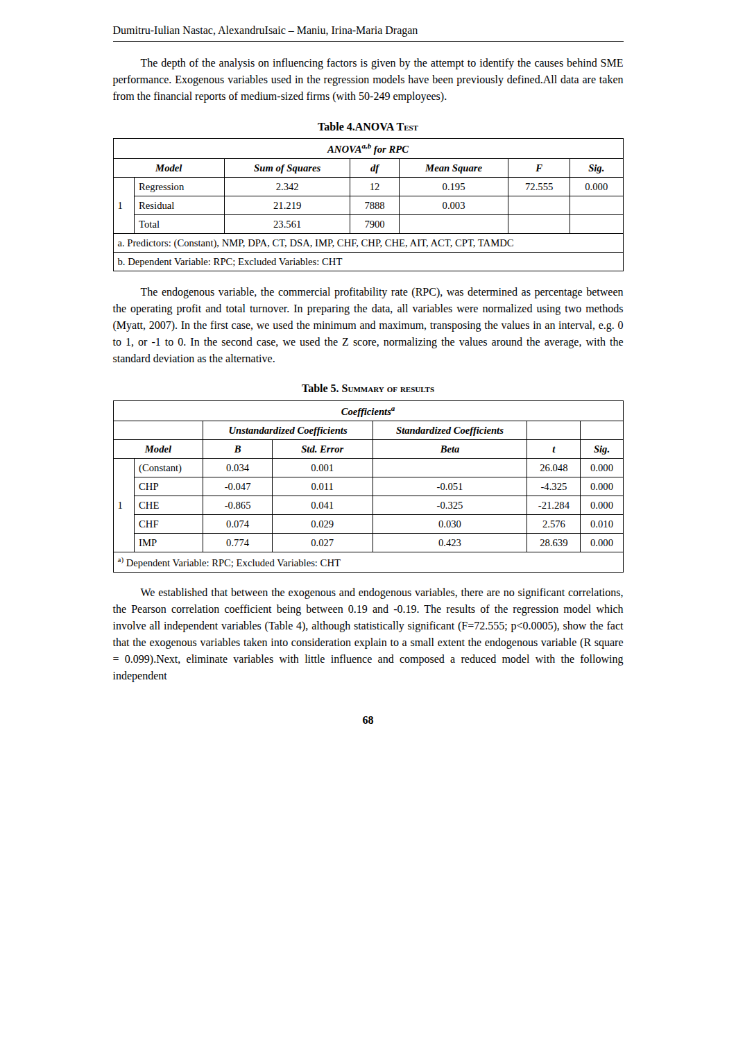Dumitru-Iulian Nastac, AlexandruIsaic – Maniu, Irina-Maria Dragan
The depth of the analysis on influencing factors is given by the attempt to identify the causes behind SME performance. Exogenous variables used in the regression models have been previously defined.All data are taken from the financial reports of medium-sized firms (with 50-249 employees).
Table 4.ANOVA Test
| ANOVA a,b for RPC |
| Model | Sum of Squares | df | Mean Square | F | Sig. |
| 1 | Regression | 2.342 | 12 | 0.195 | 72.555 | 0.000 |
| Residual | 21.219 | 7888 | 0.003 | | |
| Total | 23.561 | 7900 | | | |
| a. Predictors: (Constant), NMP, DPA, CT, DSA, IMP, CHF, CHP, CHE, AIT, ACT, CPT, TAMDC |
| b. Dependent Variable: RPC; Excluded Variables: CHT |
The endogenous variable, the commercial profitability rate (RPC), was determined as percentage between the operating profit and total turnover. In preparing the data, all variables were normalized using two methods (Myatt, 2007). In the first case, we used the minimum and maximum, transposing the values in an interval, e.g. 0 to 1, or -1 to 0. In the second case, we used the Z score, normalizing the values around the average, with the standard deviation as the alternative.
Table 5. Summary of results
| Coefficients a |
| | Unstandardized Coefficients | Standardized Coefficients | | |
| Model | B | Std. Error | Beta | t | Sig. |
| 1 | (Constant) | 0.034 | 0.001 | | 26.048 | 0.000 |
| CHP | -0.047 | 0.011 | -0.051 | -4.325 | 0.000 |
| CHE | -0.865 | 0.041 | -0.325 | -21.284 | 0.000 |
| CHF | 0.074 | 0.029 | 0.030 | 2.576 | 0.010 |
| IMP | 0.774 | 0.027 | 0.423 | 28.639 | 0.000 |
| a) Dependent Variable: RPC; Excluded Variables: CHT |
We established that between the exogenous and endogenous variables, there are no significant correlations, the Pearson correlation coefficient being between 0.19 and -0.19. The results of the regression model which involve all independent variables (Table 4), although statistically significant (F=72.555; p<0.0005), show the fact that the exogenous variables taken into consideration explain to a small extent the endogenous variable (R square = 0.099).Next, eliminate variables with little influence and composed a reduced model with the following independent
68